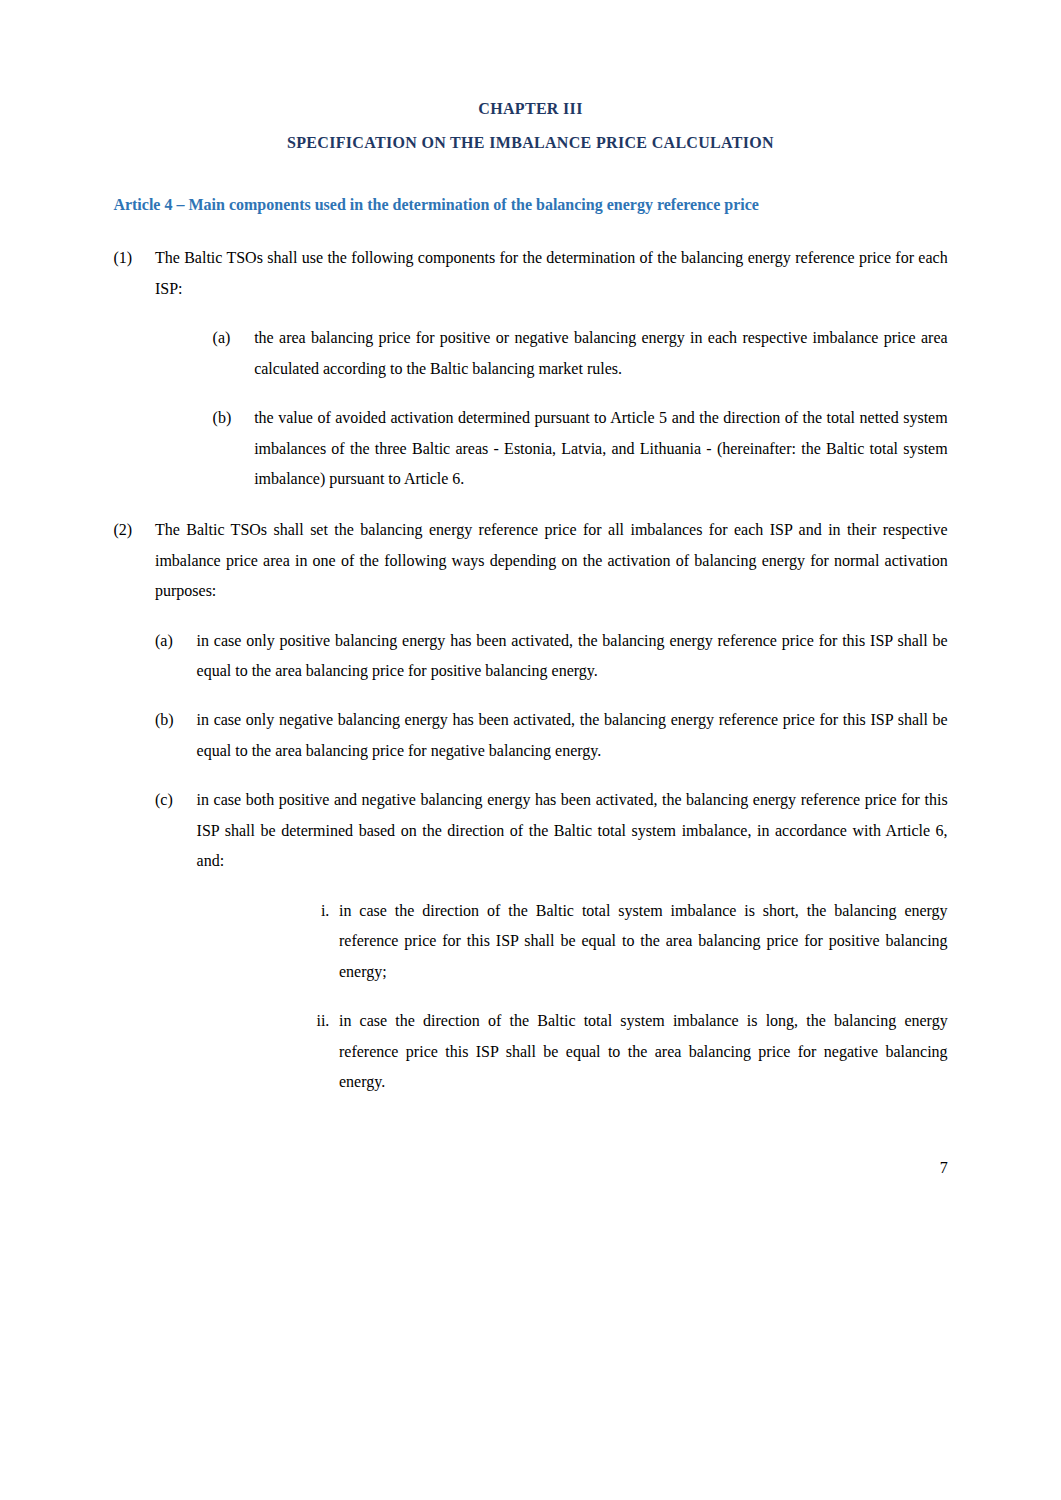CHAPTER III
SPECIFICATION ON THE IMBALANCE PRICE CALCULATION
Article 4 – Main components used in the determination of the balancing energy reference price
The Baltic TSOs shall use the following components for the determination of the balancing energy reference price for each ISP:
the area balancing price for positive or negative balancing energy in each respective imbalance price area calculated according to the Baltic balancing market rules.
the value of avoided activation determined pursuant to Article 5 and the direction of the total netted system imbalances of the three Baltic areas - Estonia, Latvia, and Lithuania - (hereinafter: the Baltic total system imbalance) pursuant to Article 6.
The Baltic TSOs shall set the balancing energy reference price for all imbalances for each ISP and in their respective imbalance price area in one of the following ways depending on the activation of balancing energy for normal activation purposes:
in case only positive balancing energy has been activated, the balancing energy reference price for this ISP shall be equal to the area balancing price for positive balancing energy.
in case only negative balancing energy has been activated, the balancing energy reference price for this ISP shall be equal to the area balancing price for negative balancing energy.
in case both positive and negative balancing energy has been activated, the balancing energy reference price for this ISP shall be determined based on the direction of the Baltic total system imbalance, in accordance with Article 6, and:
in case the direction of the Baltic total system imbalance is short, the balancing energy reference price for this ISP shall be equal to the area balancing price for positive balancing energy;
in case the direction of the Baltic total system imbalance is long, the balancing energy reference price this ISP shall be equal to the area balancing price for negative balancing energy.
7